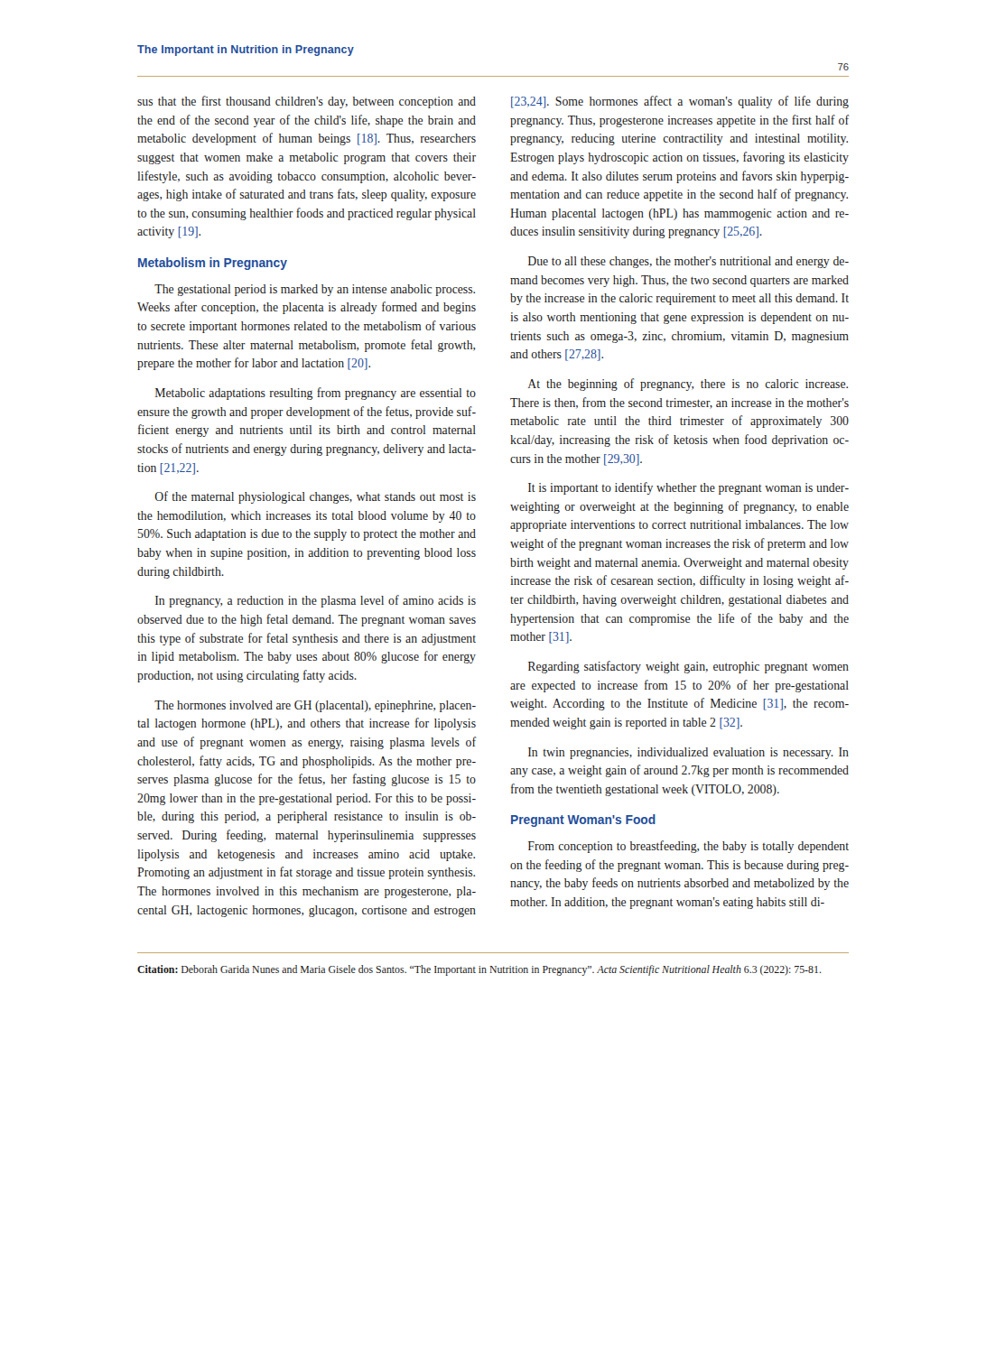The Important in Nutrition in Pregnancy
76
sus that the first thousand children's day, between conception and the end of the second year of the child's life, shape the brain and metabolic development of human beings [18]. Thus, researchers suggest that women make a metabolic program that covers their lifestyle, such as avoiding tobacco consumption, alcoholic beverages, high intake of saturated and trans fats, sleep quality, exposure to the sun, consuming healthier foods and practiced regular physical activity [19].
Metabolism in Pregnancy
The gestational period is marked by an intense anabolic process. Weeks after conception, the placenta is already formed and begins to secrete important hormones related to the metabolism of various nutrients. These alter maternal metabolism, promote fetal growth, prepare the mother for labor and lactation [20].
Metabolic adaptations resulting from pregnancy are essential to ensure the growth and proper development of the fetus, provide sufficient energy and nutrients until its birth and control maternal stocks of nutrients and energy during pregnancy, delivery and lactation [21,22].
Of the maternal physiological changes, what stands out most is the hemodilution, which increases its total blood volume by 40 to 50%. Such adaptation is due to the supply to protect the mother and baby when in supine position, in addition to preventing blood loss during childbirth.
In pregnancy, a reduction in the plasma level of amino acids is observed due to the high fetal demand. The pregnant woman saves this type of substrate for fetal synthesis and there is an adjustment in lipid metabolism. The baby uses about 80% glucose for energy production, not using circulating fatty acids.
The hormones involved are GH (placental), epinephrine, placental lactogen hormone (hPL), and others that increase for lipolysis and use of pregnant women as energy, raising plasma levels of cholesterol, fatty acids, TG and phospholipids. As the mother preserves plasma glucose for the fetus, her fasting glucose is 15 to 20mg lower than in the pre-gestational period. For this to be possible, during this period, a peripheral resistance to insulin is observed. During feeding, maternal hyperinsulinemia suppresses lipolysis and ketogenesis and increases amino acid uptake. Promoting an adjustment in fat storage and tissue protein synthesis. The hormones involved in this mechanism are progesterone, placental GH, lactogenic hormones, glucagon, cortisone and estrogen [23,24]. Some hormones affect a woman's quality of life during pregnancy. Thus, progesterone increases appetite in the first half of pregnancy, reducing uterine contractility and intestinal motility. Estrogen plays hydroscopic action on tissues, favoring its elasticity and edema. It also dilutes serum proteins and favors skin hyperpigmentation and can reduce appetite in the second half of pregnancy. Human placental lactogen (hPL) has mammogenic action and reduces insulin sensitivity during pregnancy [25,26].
Due to all these changes, the mother's nutritional and energy demand becomes very high. Thus, the two second quarters are marked by the increase in the caloric requirement to meet all this demand. It is also worth mentioning that gene expression is dependent on nutrients such as omega-3, zinc, chromium, vitamin D, magnesium and others [27,28].
At the beginning of pregnancy, there is no caloric increase. There is then, from the second trimester, an increase in the mother's metabolic rate until the third trimester of approximately 300 kcal/day, increasing the risk of ketosis when food deprivation occurs in the mother [29,30].
It is important to identify whether the pregnant woman is underweighting or overweight at the beginning of pregnancy, to enable appropriate interventions to correct nutritional imbalances. The low weight of the pregnant woman increases the risk of preterm and low birth weight and maternal anemia. Overweight and maternal obesity increase the risk of cesarean section, difficulty in losing weight after childbirth, having overweight children, gestational diabetes and hypertension that can compromise the life of the baby and the mother [31].
Regarding satisfactory weight gain, eutrophic pregnant women are expected to increase from 15 to 20% of her pre-gestational weight. According to the Institute of Medicine [31], the recommended weight gain is reported in table 2 [32].
In twin pregnancies, individualized evaluation is necessary. In any case, a weight gain of around 2.7kg per month is recommended from the twentieth gestational week (VITOLO, 2008).
Pregnant Woman's Food
From conception to breastfeeding, the baby is totally dependent on the feeding of the pregnant woman. This is because during pregnancy, the baby feeds on nutrients absorbed and metabolized by the mother. In addition, the pregnant woman's eating habits still di-
Citation: Deborah Garida Nunes and Maria Gisele dos Santos. “The Important in Nutrition in Pregnancy”. Acta Scientific Nutritional Health 6.3 (2022): 75-81.